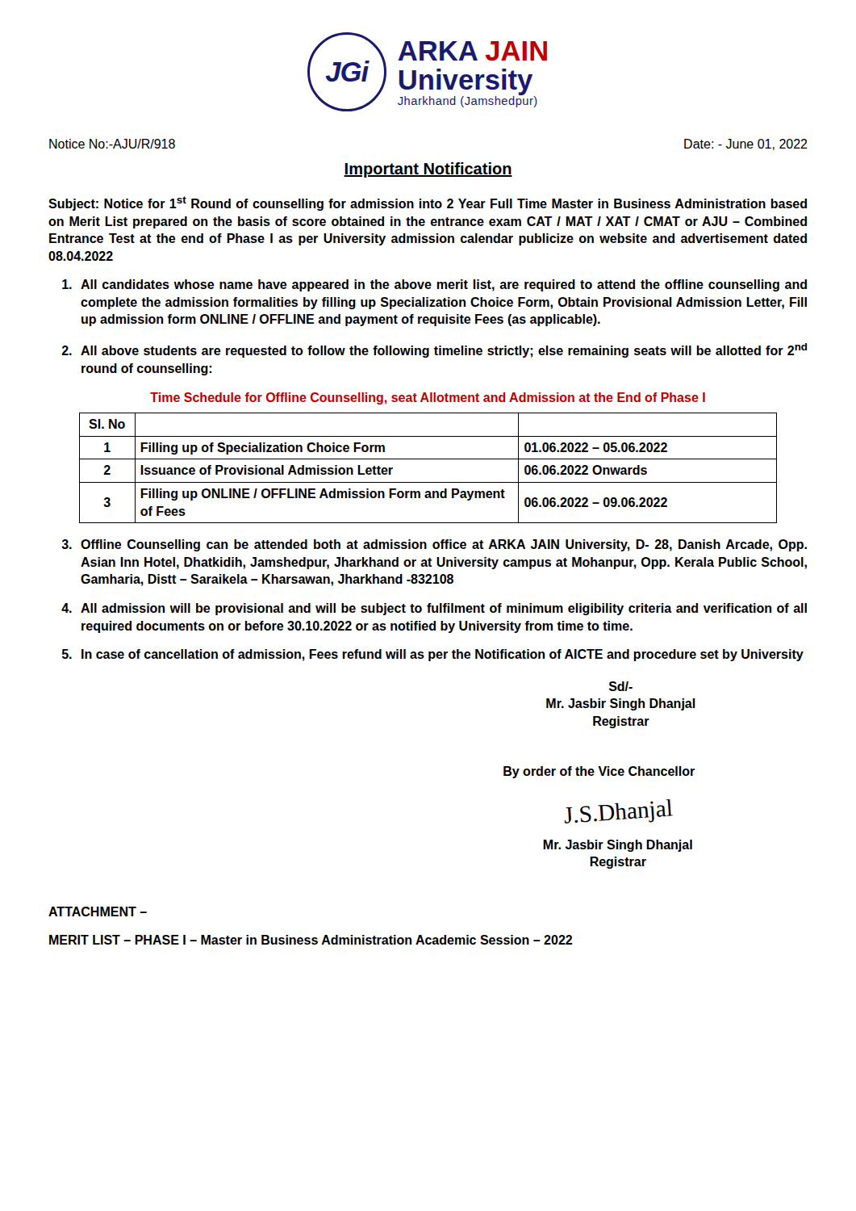JGi
ARKA JAIN
University
Jharkhand (Jamshedpur)
Notice No:-AJU/R/918
Date: - June 01, 2022
Important Notification
Subject: Notice for 1st Round of counselling for admission into 2 Year Full Time Master in Business Administration based on Merit List prepared on the basis of score obtained in the entrance exam CAT / MAT / XAT / CMAT or AJU – Combined Entrance Test at the end of Phase I as per University admission calendar publicize on website and advertisement dated 08.04.2022
All candidates whose name have appeared in the above merit list, are required to attend the offline counselling and complete the admission formalities by filling up Specialization Choice Form, Obtain Provisional Admission Letter, Fill up admission form ONLINE / OFFLINE and payment of requisite Fees (as applicable).
All above students are requested to follow the following timeline strictly; else remaining seats will be allotted for 2nd round of counselling:
Time Schedule for Offline Counselling, seat Allotment and Admission at the End of Phase I
| Sl. No | | |
| --- | --- | --- |
| 1 | Filling up of Specialization Choice Form | 01.06.2022 – 05.06.2022 |
| 2 | Issuance of Provisional Admission Letter | 06.06.2022 Onwards |
| 3 | Filling up ONLINE / OFFLINE Admission Form and Payment of Fees | 06.06.2022 – 09.06.2022 |
Offline Counselling can be attended both at admission office at ARKA JAIN University, D- 28, Danish Arcade, Opp. Asian Inn Hotel, Dhatkidih, Jamshedpur, Jharkhand or at University campus at Mohanpur, Opp. Kerala Public School, Gamharia, Distt – Saraikela – Kharsawan, Jharkhand -832108
All admission will be provisional and will be subject to fulfilment of minimum eligibility criteria and verification of all required documents on or before 30.10.2022 or as notified by University from time to time.
In case of cancellation of admission, Fees refund will as per the Notification of AICTE and procedure set by University
Sd/-
Mr. Jasbir Singh Dhanjal
Registrar
By order of the Vice Chancellor
J.S.Dhanjal
Mr. Jasbir Singh Dhanjal
Registrar
ATTACHMENT –
MERIT LIST – PHASE I – Master in Business Administration Academic Session – 2022